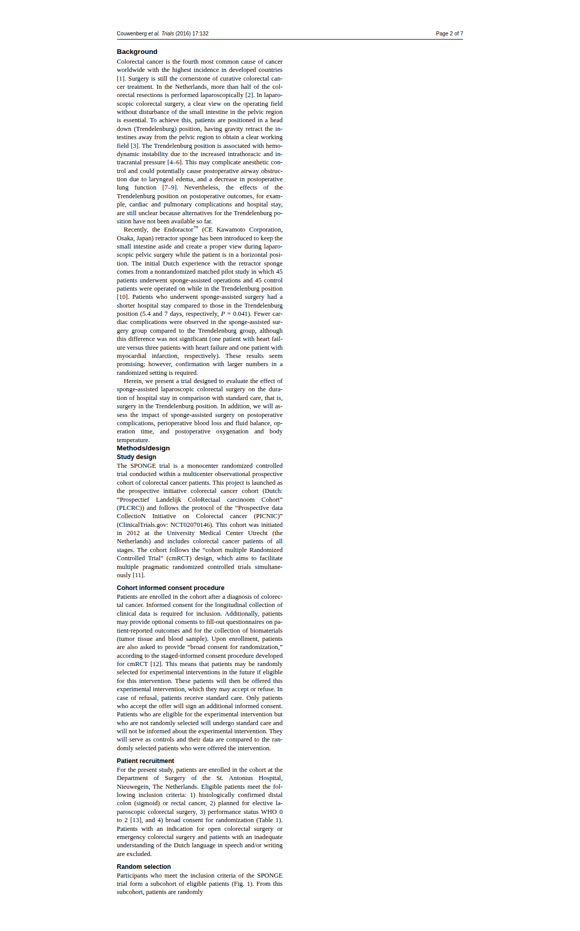Couwenberg et al. Trials (2016) 17:132 Page 2 of 7
Background
Colorectal cancer is the fourth most common cause of cancer worldwide with the highest incidence in developed countries [1]. Surgery is still the cornerstone of curative colorectal cancer treatment. In the Netherlands, more than half of the colorectal resections is performed laparoscopically [2]. In laparoscopic colorectal surgery, a clear view on the operating field without disturbance of the small intestine in the pelvic region is essential. To achieve this, patients are positioned in a head down (Trendelenburg) position, having gravity retract the intestines away from the pelvic region to obtain a clear working field [3]. The Trendelenburg position is associated with hemodynamic instability due to the increased intrathoracic and intracranial pressure [4–6]. This may complicate anesthetic control and could potentially cause postoperative airway obstruction due to laryngeal edema, and a decrease in postoperative lung function [7–9]. Nevertheless, the effects of the Trendelenburg position on postoperative outcomes, for example, cardiac and pulmonary complications and hospital stay, are still unclear because alternatives for the Trendelenburg position have not been available so far.
Recently, the Endoractor™ (CE Kawamoto Corporation, Osaka, Japan) retractor sponge has been introduced to keep the small intestine aside and create a proper view during laparoscopic pelvic surgery while the patient is in a horizontal position. The initial Dutch experience with the retractor sponge comes from a nonrandomized matched pilot study in which 45 patients underwent sponge-assisted operations and 45 control patients were operated on while in the Trendelenburg position [10]. Patients who underwent sponge-assisted surgery had a shorter hospital stay compared to those in the Trendelenburg position (5.4 and 7 days, respectively, P = 0.041). Fewer cardiac complications were observed in the sponge-assisted surgery group compared to the Trendelenburg group, although this difference was not significant (one patient with heart failure versus three patients with heart failure and one patient with myocardial infarction, respectively). These results seem promising; however, confirmation with larger numbers in a randomized setting is required.
Herein, we present a trial designed to evaluate the effect of sponge-assisted laparoscopic colorectal surgery on the duration of hospital stay in comparison with standard care, that is, surgery in the Trendelenburg position. In addition, we will assess the impact of sponge-assisted surgery on postoperative complications, perioperative blood loss and fluid balance, operation time, and postoperative oxygenation and body temperature.
Methods/design
Study design
The SPONGE trial is a monocenter randomized controlled trial conducted within a multicenter observational prospective cohort of colorectal cancer patients. This project is launched as the prospective initiative colorectal cancer cohort (Dutch: “Prospectief Landelijk ColoRectaal carcinoom Cohort” (PLCRC)) and follows the protocol of the “ProspectIve data CollectioN Initiative on Colorectal cancer (PICNIC)” (ClinicalTrials.gov: NCT02070146). This cohort was initiated in 2012 at the University Medical Center Utrecht (the Netherlands) and includes colorectal cancer patients of all stages. The cohort follows the “cohort multiple Randomized Controlled Trial” (cmRCT) design, which aims to facilitate multiple pragmatic randomized controlled trials simultaneously [11].
Cohort informed consent procedure
Patients are enrolled in the cohort after a diagnosis of colorectal cancer. Informed consent for the longitudinal collection of clinical data is required for inclusion. Additionally, patients may provide optional consents to fill-out questionnaires on patient-reported outcomes and for the collection of biomaterials (tumor tissue and blood sample). Upon enrollment, patients are also asked to provide “broad consent for randomization,” according to the staged-informed consent procedure developed for cmRCT [12]. This means that patients may be randomly selected for experimental interventions in the future if eligible for this intervention. These patients will then be offered this experimental intervention, which they may accept or refuse. In case of refusal, patients receive standard care. Only patients who accept the offer will sign an additional informed consent. Patients who are eligible for the experimental intervention but who are not randomly selected will undergo standard care and will not be informed about the experimental intervention. They will serve as controls and their data are compared to the randomly selected patients who were offered the intervention.
Patient recruitment
For the present study, patients are enrolled in the cohort at the Department of Surgery of the St. Antonius Hospital, Nieuwegein, The Netherlands. Eligible patients meet the following inclusion criteria: 1) histologically confirmed distal colon (sigmoid) or rectal cancer, 2) planned for elective laparoscopic colorectal surgery, 3) performance status WHO 0 to 2 [13], and 4) broad consent for randomization (Table 1). Patients with an indication for open colorectal surgery or emergency colorectal surgery and patients with an inadequate understanding of the Dutch language in speech and/or writing are excluded.
Random selection
Participants who meet the inclusion criteria of the SPONGE trial form a subcohort of eligible patients (Fig. 1). From this subcohort, patients are randomly